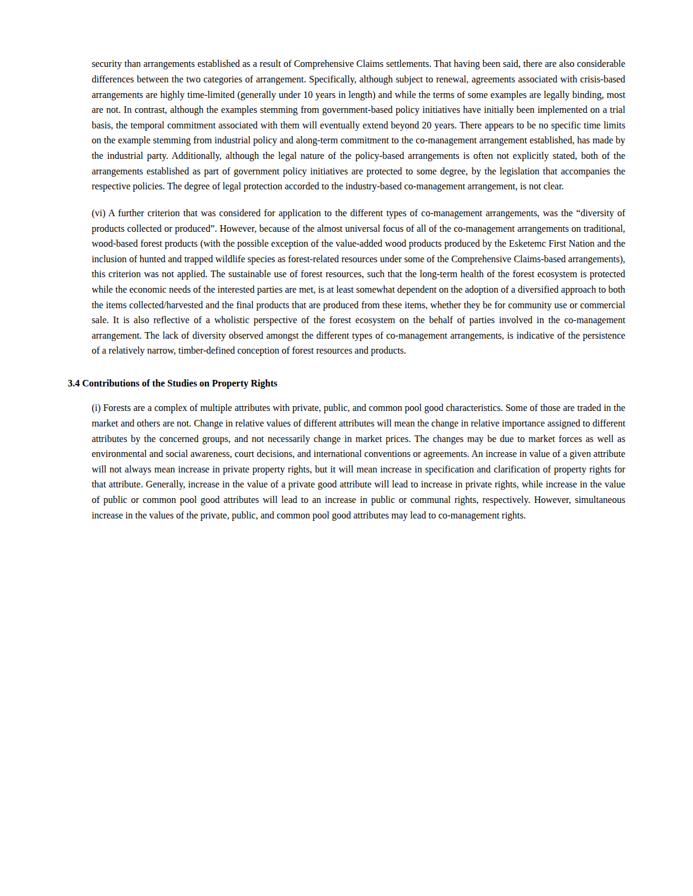security than arrangements established as a result of Comprehensive Claims settlements. That having been said, there are also considerable differences between the two categories of arrangement. Specifically, although subject to renewal, agreements associated with crisis-based arrangements are highly time-limited (generally under 10 years in length) and while the terms of some examples are legally binding, most are not. In contrast, although the examples stemming from government-based policy initiatives have initially been implemented on a trial basis, the temporal commitment associated with them will eventually extend beyond 20 years. There appears to be no specific time limits on the example stemming from industrial policy and along-term commitment to the co-management arrangement established, has made by the industrial party. Additionally, although the legal nature of the policy-based arrangements is often not explicitly stated, both of the arrangements established as part of government policy initiatives are protected to some degree, by the legislation that accompanies the respective policies. The degree of legal protection accorded to the industry-based co-management arrangement, is not clear.
(vi) A further criterion that was considered for application to the different types of co-management arrangements, was the “diversity of products collected or produced”. However, because of the almost universal focus of all of the co-management arrangements on traditional, wood-based forest products (with the possible exception of the value-added wood products produced by the Esketemc First Nation and the inclusion of hunted and trapped wildlife species as forest-related resources under some of the Comprehensive Claims-based arrangements), this criterion was not applied. The sustainable use of forest resources, such that the long-term health of the forest ecosystem is protected while the economic needs of the interested parties are met, is at least somewhat dependent on the adoption of a diversified approach to both the items collected/harvested and the final products that are produced from these items, whether they be for community use or commercial sale. It is also reflective of a wholistic perspective of the forest ecosystem on the behalf of parties involved in the co-management arrangement. The lack of diversity observed amongst the different types of co-management arrangements, is indicative of the persistence of a relatively narrow, timber-defined conception of forest resources and products.
3.4 Contributions of the Studies on Property Rights
(i) Forests are a complex of multiple attributes with private, public, and common pool good characteristics. Some of those are traded in the market and others are not. Change in relative values of different attributes will mean the change in relative importance assigned to different attributes by the concerned groups, and not necessarily change in market prices. The changes may be due to market forces as well as environmental and social awareness, court decisions, and international conventions or agreements. An increase in value of a given attribute will not always mean increase in private property rights, but it will mean increase in specification and clarification of property rights for that attribute. Generally, increase in the value of a private good attribute will lead to increase in private rights, while increase in the value of public or common pool good attributes will lead to an increase in public or communal rights, respectively. However, simultaneous increase in the values of the private, public, and common pool good attributes may lead to co-management rights.